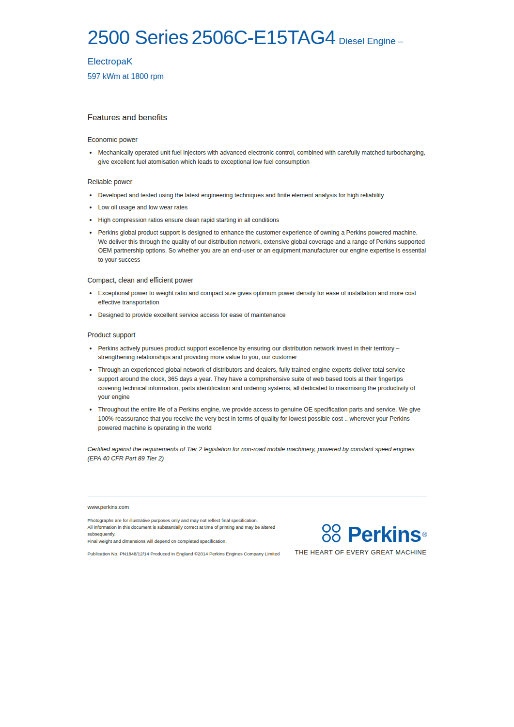2500 Series 2506C-E15TAG4 Diesel Engine – ElectropaK
597 kWm at 1800 rpm
Features and benefits
Economic power
Mechanically operated unit fuel injectors with advanced electronic control, combined with carefully matched turbocharging, give excellent fuel atomisation which leads to exceptional low fuel consumption
Reliable power
Developed and tested using the latest engineering techniques and finite element analysis for high reliability
Low oil usage and low wear rates
High compression ratios ensure clean rapid starting in all conditions
Perkins global product support is designed to enhance the customer experience of owning a Perkins powered machine. We deliver this through the quality of our distribution network, extensive global coverage and a range of Perkins supported OEM partnership options. So whether you are an end-user or an equipment manufacturer our engine expertise is essential to your success
Compact, clean and efficient power
Exceptional power to weight ratio and compact size gives optimum power density for ease of installation and more cost effective transportation
Designed to provide excellent service access for ease of maintenance
Product support
Perkins actively pursues product support excellence by ensuring our distribution network invest in their territory – strengthening relationships and providing more value to you, our customer
Through an experienced global network of distributors and dealers, fully trained engine experts deliver total service support around the clock, 365 days a year. They have a comprehensive suite of web based tools at their fingertips covering technical information, parts identification and ordering systems, all dedicated to maximising the productivity of your engine
Throughout the entire life of a Perkins engine, we provide access to genuine OE specification parts and service. We give 100% reassurance that you receive the very best in terms of quality for lowest possible cost .. wherever your Perkins powered machine is operating in the world
Certified against the requirements of Tier 2 legislation for non-road mobile machinery, powered by constant speed engines (EPA 40 CFR Part 89 Tier 2)
www.perkins.com
Photographs are for illustrative purposes only and may not reflect final specification.
All information in this document is substantially correct at time of printing and may be altered subsequently.
Final weight and dimensions will depend on completed specification.
Publication No. PN1848/12/14 Produced in England ©2014 Perkins Engines Company Limited
Perkins®
THE HEART OF EVERY GREAT MACHINE